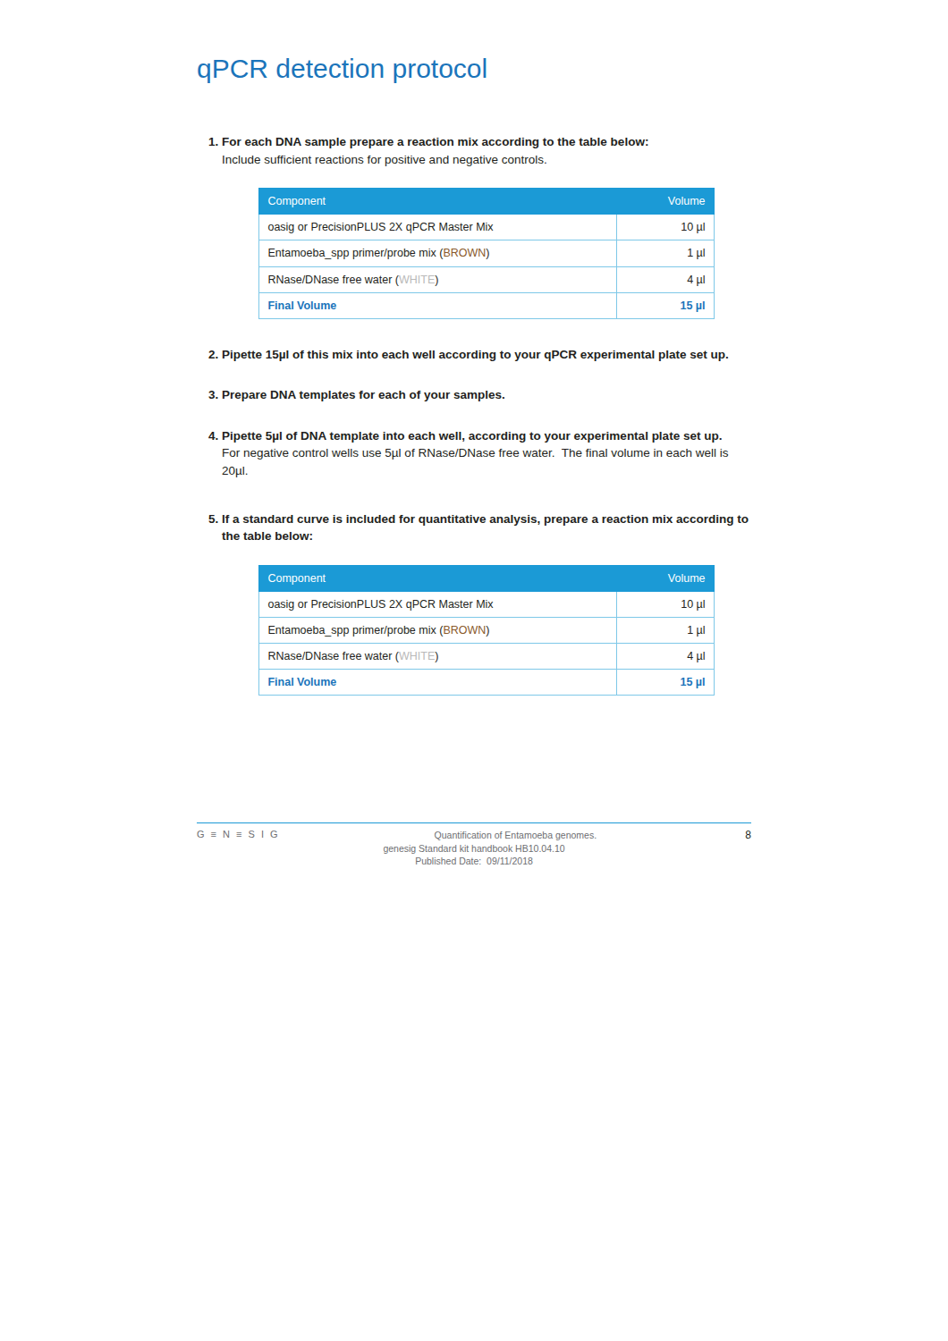qPCR detection protocol
For each DNA sample prepare a reaction mix according to the table below: Include sufficient reactions for positive and negative controls.
| Component | Volume |
| --- | --- |
| oasig or PrecisionPLUS 2X qPCR Master Mix | 10 µl |
| Entamoeba_spp primer/probe mix ( BROWN ) | 1 µl |
| RNase/DNase free water ( WHITE ) | 4 µl |
| Final Volume | 15 µl |
Pipette 15µl of this mix into each well according to your qPCR experimental plate set up.
Prepare DNA templates for each of your samples.
Pipette 5µl of DNA template into each well, according to your experimental plate set up. For negative control wells use 5µl of RNase/DNase free water. The final volume in each well is 20µl.
If a standard curve is included for quantitative analysis, prepare a reaction mix according to the table below:
| Component | Volume |
| --- | --- |
| oasig or PrecisionPLUS 2X qPCR Master Mix | 10 µl |
| Entamoeba_spp primer/probe mix ( BROWN ) | 1 µl |
| RNase/DNase free water ( WHITE ) | 4 µl |
| Final Volume | 15 µl |
G ≡ N ≡ S I G
Quantification of Entamoeba genomes.
genesig Standard kit handbook HB10.04.10
Published Date: 09/11/2018
8